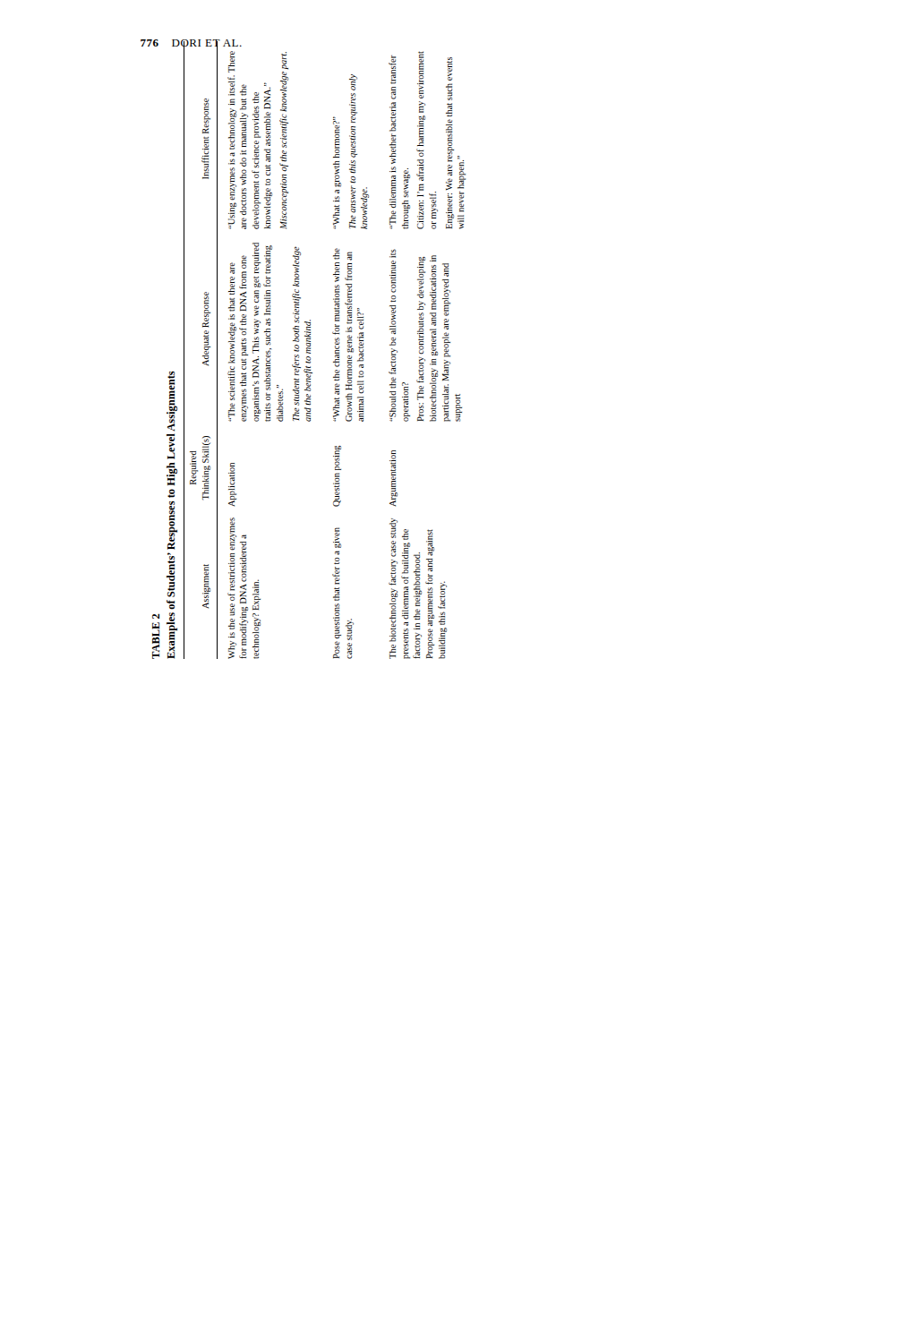776 DORI ET AL.
TABLE 2
Examples of Students’ Responses to High Level Assignments
| Assignment | Required Thinking Skill(s) | Adequate Response | Insufficient Response |
| --- | --- | --- | --- |
| Why is the use of restriction enzymes for modifying DNA considered a technology? Explain. | Application | “The scientific knowledge is that there are enzymes that cut parts of the DNA from one organism’s DNA. This way we can get required traits or substances, such as Insulin for treating diabetes.” The student refers to both scientific knowledge and the benefit to mankind. | “Using enzymes is a technology in itself. There are doctors who do it manually but the development of science provides the knowledge to cut and assemble DNA.” Misconception of the scientific knowledge part. |
| Pose questions that refer to a given case study. | Question posing | “What are the chances for mutations when the Growth Hormone gene is transferred from an animal cell to a bacteria cell?” | “What is a growth hormone?” The answer to this question requires only knowledge. |
| The biotechnology factory case study presents a dilemma of building the factory in the neighborhood. Propose arguments for and against building this factory. | Argumentation | “Should the factory be allowed to continue its operation? Pros: The factory contributes by developing biotechnology in general and medications in particular. Many people are employed and support | “The dilemma is whether bacteria can transfer through sewage. Citizen: I’m afraid of harming my environment or myself. Engineer: We are responsible that such events will never happen.” |